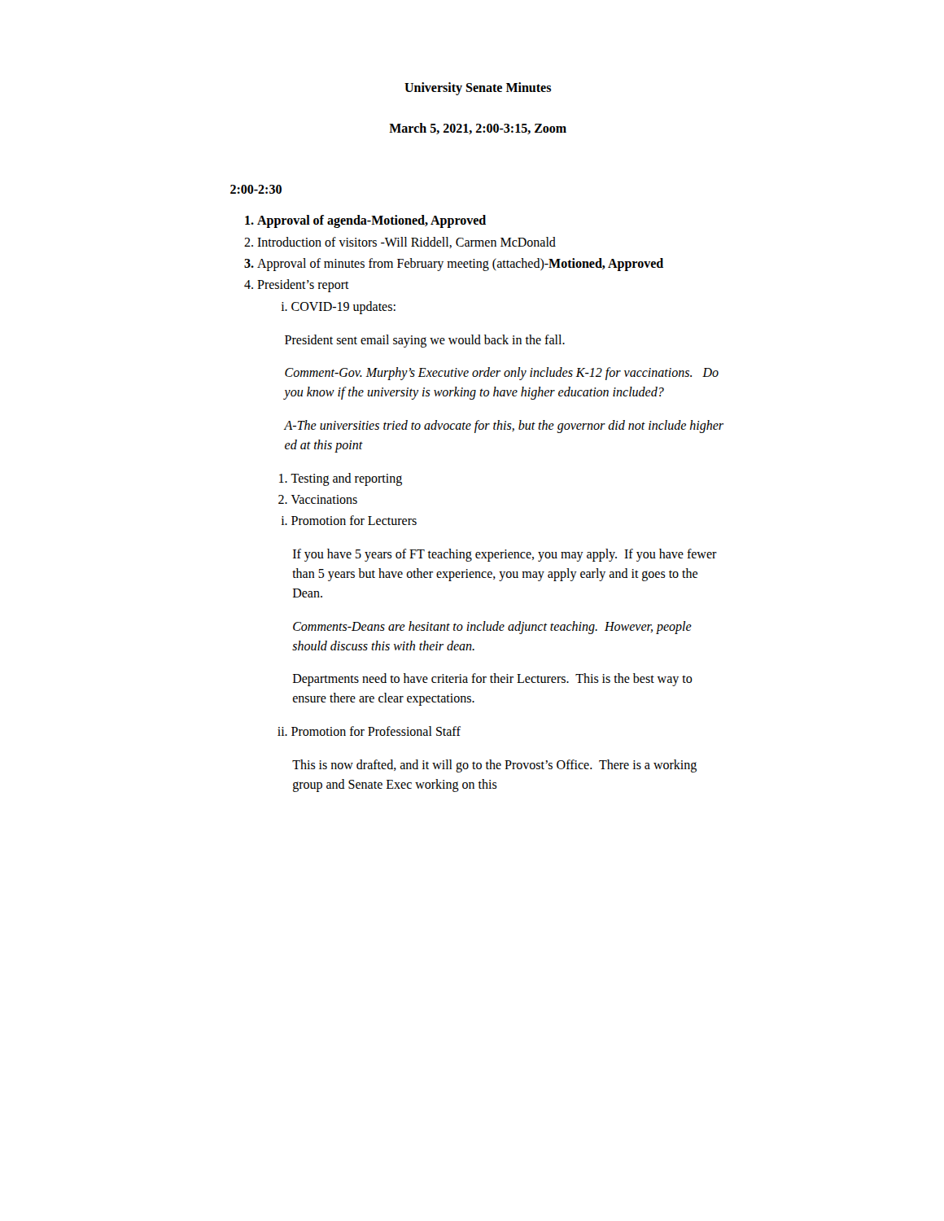University Senate Minutes
March 5, 2021, 2:00-3:15, Zoom
2:00-2:30
Approval of agenda-Motioned, Approved
Introduction of visitors -Will Riddell, Carmen McDonald
Approval of minutes from February meeting (attached)-Motioned, Approved
President’s report
COVID-19 updates:
President sent email saying we would back in the fall.
Comment-Gov. Murphy’s Executive order only includes K-12 for vaccinations. Do you know if the university is working to have higher education included?
A-The universities tried to advocate for this, but the governor did not include higher ed at this point
Testing and reporting
Vaccinations
Promotion for Lecturers
If you have 5 years of FT teaching experience, you may apply. If you have fewer than 5 years but have other experience, you may apply early and it goes to the Dean.
Comments-Deans are hesitant to include adjunct teaching. However, people should discuss this with their dean.
Departments need to have criteria for their Lecturers. This is the best way to ensure there are clear expectations.
Promotion for Professional Staff
This is now drafted, and it will go to the Provost’s Office. There is a working group and Senate Exec working on this